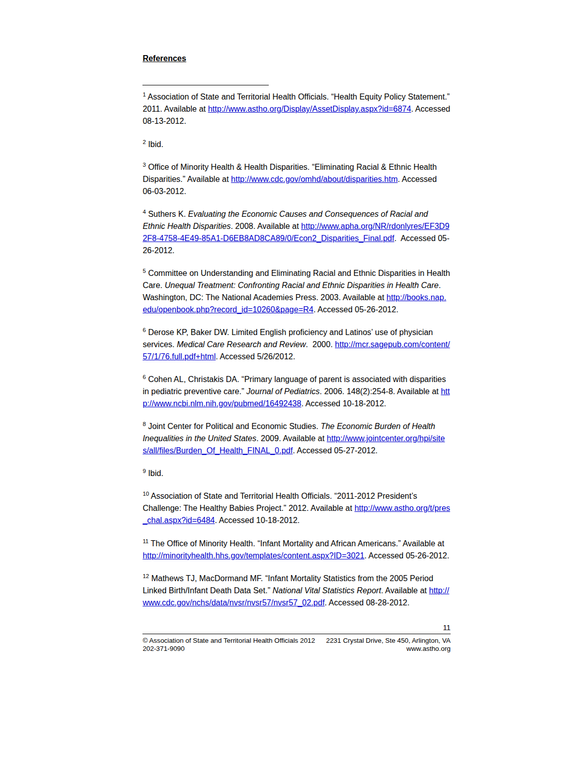References
1 Association of State and Territorial Health Officials. “Health Equity Policy Statement.” 2011. Available at http://www.astho.org/Display/AssetDisplay.aspx?id=6874. Accessed 08-13-2012.
2 Ibid.
3 Office of Minority Health & Health Disparities. “Eliminating Racial & Ethnic Health Disparities.” Available at http://www.cdc.gov/omhd/about/disparities.htm. Accessed 06-03-2012.
4 Suthers K. Evaluating the Economic Causes and Consequences of Racial and Ethnic Health Disparities. 2008. Available at http://www.apha.org/NR/rdonlyres/EF3D92F8-4758-4E49-85A1-D6EB8AD8CA89/0/Econ2_Disparities_Final.pdf. Accessed 05-26-2012.
5 Committee on Understanding and Eliminating Racial and Ethnic Disparities in Health Care. Unequal Treatment: Confronting Racial and Ethnic Disparities in Health Care. Washington, DC: The National Academies Press. 2003. Available at http://books.nap.edu/openbook.php?record_id=10260&page=R4. Accessed 05-26-2012.
6 Derose KP, Baker DW. Limited English proficiency and Latinos’ use of physician services. Medical Care Research and Review. 2000. http://mcr.sagepub.com/content/57/1/76.full.pdf+html. Accessed 5/26/2012.
6 Cohen AL, Christakis DA. “Primary language of parent is associated with disparities in pediatric preventive care.” Journal of Pediatrics. 2006. 148(2):254-8. Available at http://www.ncbi.nlm.nih.gov/pubmed/16492438. Accessed 10-18-2012.
8 Joint Center for Political and Economic Studies. The Economic Burden of Health Inequalities in the United States. 2009. Available at http://www.jointcenter.org/hpi/sites/all/files/Burden_Of_Health_FINAL_0.pdf. Accessed 05-27-2012.
9 Ibid.
10 Association of State and Territorial Health Officials. “2011-2012 President’s Challenge: The Healthy Babies Project.” 2012. Available at http://www.astho.org/t/pres_chal.aspx?id=6484. Accessed 10-18-2012.
11 The Office of Minority Health. “Infant Mortality and African Americans.” Available at http://minorityhealth.hhs.gov/templates/content.aspx?ID=3021. Accessed 05-26-2012.
12 Mathews TJ, MacDormand MF. “Infant Mortality Statistics from the 2005 Period Linked Birth/Infant Death Data Set.” National Vital Statistics Report. Available at http://www.cdc.gov/nchs/data/nvsr/nvsr57/nvsr57_02.pdf. Accessed 08-28-2012.
11
© Association of State and Territorial Health Officials 2012
202-371-9090
2231 Crystal Drive, Ste 450, Arlington, VA
www.astho.org